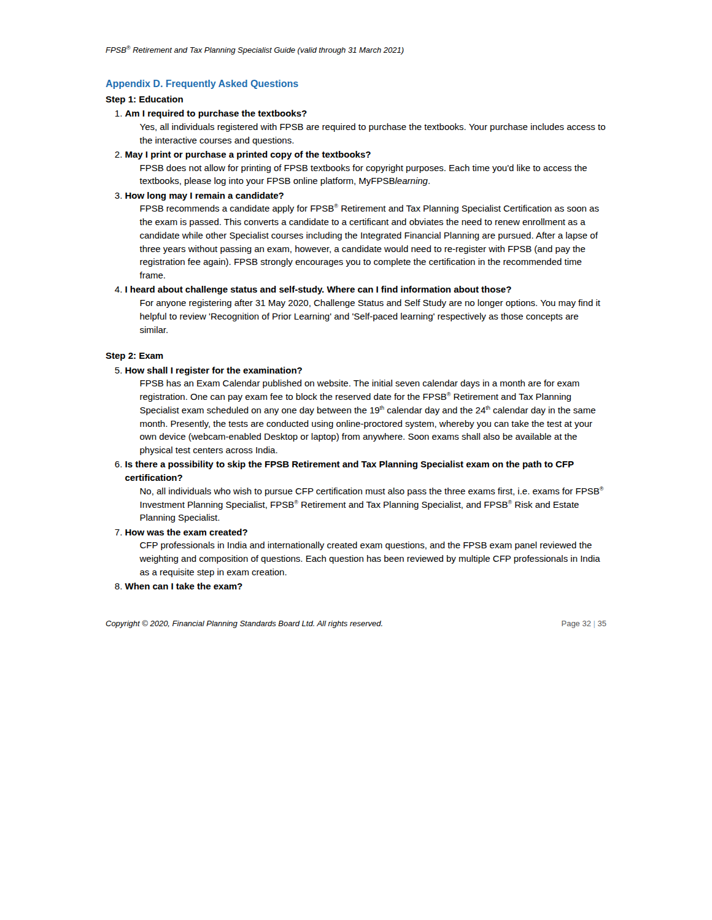FPSB® Retirement and Tax Planning Specialist Guide (valid through 31 March 2021)
Appendix D. Frequently Asked Questions
Step 1: Education
Am I required to purchase the textbooks?
Yes, all individuals registered with FPSB are required to purchase the textbooks. Your purchase includes access to the interactive courses and questions.
May I print or purchase a printed copy of the textbooks?
FPSB does not allow for printing of FPSB textbooks for copyright purposes. Each time you'd like to access the textbooks, please log into your FPSB online platform, MyFPSBlearning.
How long may I remain a candidate?
FPSB recommends a candidate apply for FPSB® Retirement and Tax Planning Specialist Certification as soon as the exam is passed. This converts a candidate to a certificant and obviates the need to renew enrollment as a candidate while other Specialist courses including the Integrated Financial Planning are pursued. After a lapse of three years without passing an exam, however, a candidate would need to re-register with FPSB (and pay the registration fee again). FPSB strongly encourages you to complete the certification in the recommended time frame.
I heard about challenge status and self-study. Where can I find information about those?
For anyone registering after 31 May 2020, Challenge Status and Self Study are no longer options. You may find it helpful to review 'Recognition of Prior Learning' and 'Self-paced learning' respectively as those concepts are similar.
Step 2: Exam
How shall I register for the examination?
FPSB has an Exam Calendar published on website. The initial seven calendar days in a month are for exam registration. One can pay exam fee to block the reserved date for the FPSB® Retirement and Tax Planning Specialist exam scheduled on any one day between the 19th calendar day and the 24th calendar day in the same month. Presently, the tests are conducted using online-proctored system, whereby you can take the test at your own device (webcam-enabled Desktop or laptop) from anywhere. Soon exams shall also be available at the physical test centers across India.
Is there a possibility to skip the FPSB Retirement and Tax Planning Specialist exam on the path to CFP certification?
No, all individuals who wish to pursue CFP certification must also pass the three exams first, i.e. exams for FPSB® Investment Planning Specialist, FPSB® Retirement and Tax Planning Specialist, and FPSB® Risk and Estate Planning Specialist.
How was the exam created?
CFP professionals in India and internationally created exam questions, and the FPSB exam panel reviewed the weighting and composition of questions. Each question has been reviewed by multiple CFP professionals in India as a requisite step in exam creation.
When can I take the exam?
Copyright © 2020, Financial Planning Standards Board Ltd. All rights reserved. Page 32 | 35